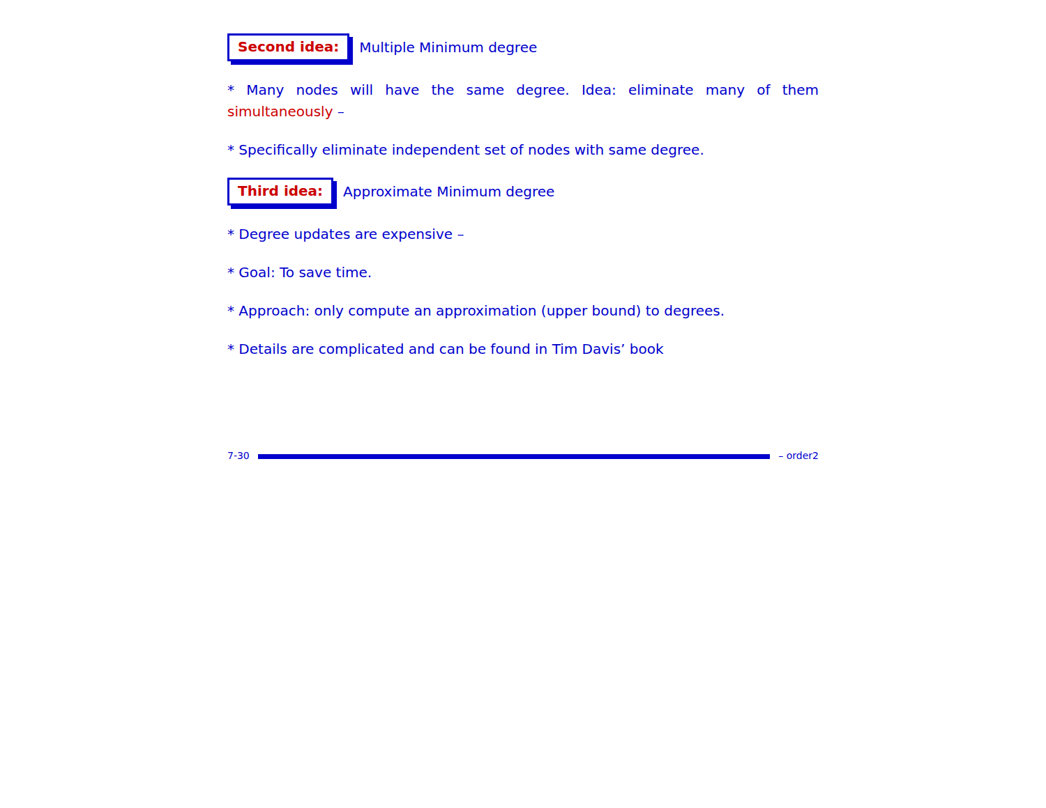Second idea: Multiple Minimum degree
* Many nodes will have the same degree. Idea: eliminate many of them simultaneously –
* Specifically eliminate independent set of nodes with same degree.
Third idea: Approximate Minimum degree
* Degree updates are expensive –
* Goal: To save time.
* Approach: only compute an approximation (upper bound) to degrees.
* Details are complicated and can be found in Tim Davis’ book
7-30 – order2